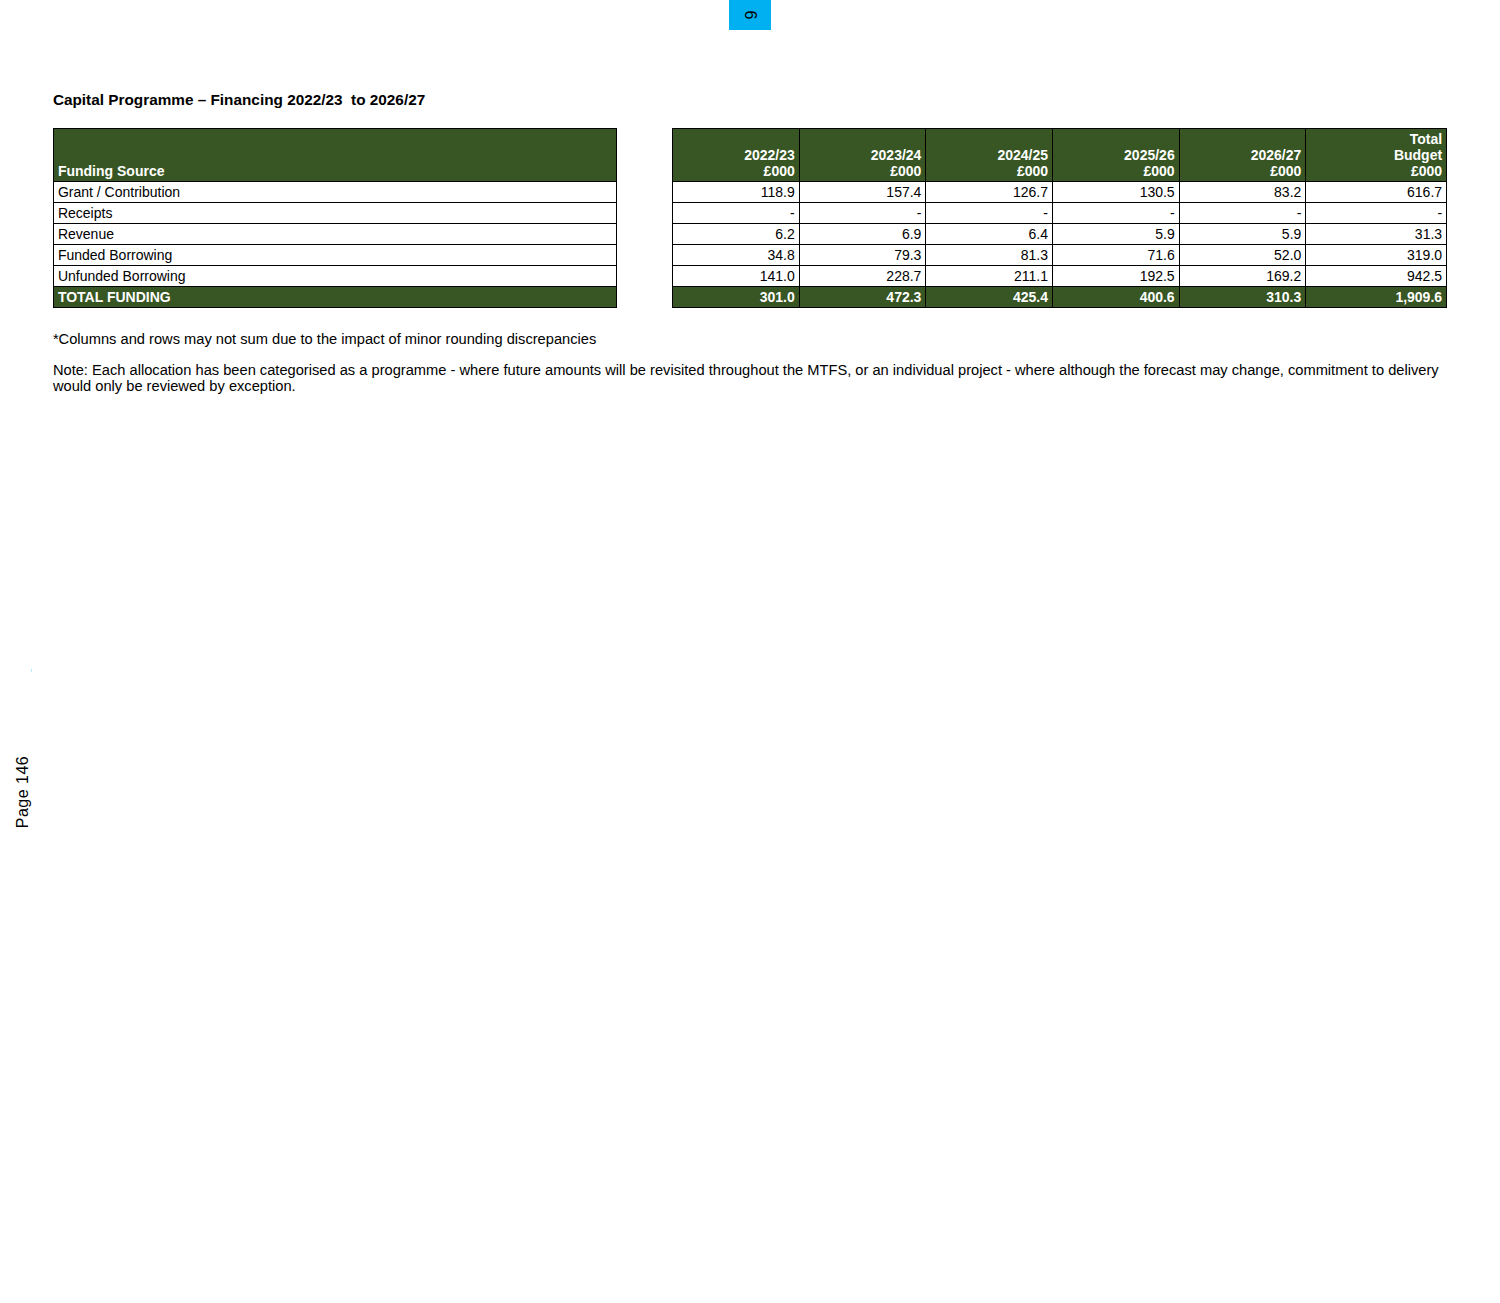6
Capital Programme – Financing 2022/23 to 2026/27
| Funding Source | | 2022/23 £000 | 2023/24 £000 | 2024/25 £000 | 2025/26 £000 | 2026/27 £000 | Total Budget £000 |
| --- | --- | --- | --- | --- | --- | --- | --- |
| Grant / Contribution | | 118.9 | 157.4 | 126.7 | 130.5 | 83.2 | 616.7 |
| Receipts | | - | - | - | - | - | - |
| Revenue | | 6.2 | 6.9 | 6.4 | 5.9 | 5.9 | 31.3 |
| Funded Borrowing | | 34.8 | 79.3 | 81.3 | 71.6 | 52.0 | 319.0 |
| Unfunded Borrowing | | 141.0 | 228.7 | 211.1 | 192.5 | 169.2 | 942.5 |
| TOTAL FUNDING | | 301.0 | 472.3 | 425.4 | 400.6 | 310.3 | 1,909.6 |
*Columns and rows may not sum due to the impact of minor rounding discrepancies
Note: Each allocation has been categorised as a programme - where future amounts will be revisited throughout the MTFS, or an individual project - where although the forecast may change, commitment to delivery would only be reviewed by exception.
Page 146